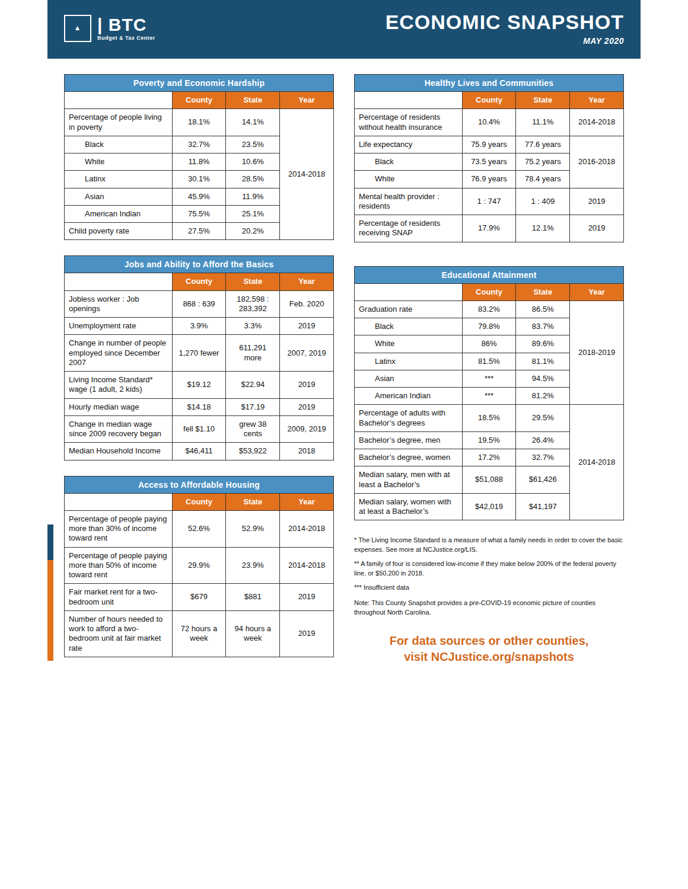▲
| BTC
Budget & Tax Center
ECONOMIC SNAPSHOT
MAY 2020
Poverty and Economic Hardship
| | County | State | Year |
| --- | --- | --- | --- |
| Percentage of people living in poverty | 18.1% | 14.1% | 2014-2018 |
| Black | 32.7% | 23.5% |
| White | 11.8% | 10.6% |
| Latinx | 30.1% | 28.5% |
| Asian | 45.9% | 11.9% |
| American Indian | 75.5% | 25.1% |
| Child poverty rate | 27.5% | 20.2% |
Jobs and Ability to Afford the Basics
| | County | State | Year |
| --- | --- | --- | --- |
| Jobless worker : Job openings | 868 : 639 | 182,598 : 283,392 | Feb. 2020 |
| Unemployment rate | 3.9% | 3.3% | 2019 |
| Change in number of people employed since December 2007 | 1,270 fewer | 611,291 more | 2007, 2019 |
| Living Income Standard* wage (1 adult, 2 kids) | $19.12 | $22.94 | 2019 |
| Hourly median wage | $14.18 | $17.19 | 2019 |
| Change in median wage since 2009 recovery began | fell $1.10 | grew 38 cents | 2009, 2019 |
| Median Household Income | $46,411 | $53,922 | 2018 |
Access to Affordable Housing
| | County | State | Year |
| --- | --- | --- | --- |
| Percentage of people paying more than 30% of income toward rent | 52.6% | 52.9% | 2014-2018 |
| Percentage of people paying more than 50% of income toward rent | 29.9% | 23.9% | 2014-2018 |
| Fair market rent for a two-bedroom unit | $679 | $881 | 2019 |
| Number of hours needed to work to afford a two-bedroom unit at fair market rate | 72 hours a week | 94 hours a week | 2019 |
Healthy Lives and Communities
| | County | State | Year |
| --- | --- | --- | --- |
| Percentage of residents without health insurance | 10.4% | 11.1% | 2014-2018 |
| Life expectancy | 75.9 years | 77.6 years | 2016-2018 |
| Black | 73.5 years | 75.2 years |
| White | 76.9 years | 78.4 years |
| Mental health provider : residents | 1 : 747 | 1 : 409 | 2019 |
| Percentage of residents receiving SNAP | 17.9% | 12.1% | 2019 |
Educational Attainment
| | County | State | Year |
| --- | --- | --- | --- |
| Graduation rate | 83.2% | 86.5% | 2018-2019 |
| Black | 79.8% | 83.7% |
| White | 86% | 89.6% |
| Latinx | 81.5% | 81.1% |
| Asian | *** | 94.5% |
| American Indian | *** | 81.2% |
| Percentage of adults with Bachelor’s degrees | 18.5% | 29.5% | 2014-2018 |
| Bachelor’s degree, men | 19.5% | 26.4% |
| Bachelor’s degree, women | 17.2% | 32.7% |
| Median salary, men with at least a Bachelor’s | $51,088 | $61,426 |
| Median salary, women with at least a Bachelor’s | $42,019 | $41,197 |
* The Living Income Standard is a measure of what a family needs in order to cover the basic expenses. See more at NCJustice.org/LIS.
** A family of four is considered low-income if they make below 200% of the federal poverty line, or $50,200 in 2018.
*** Insufficient data
Note: This County Snapshot provides a pre-COVID-19 economic picture of counties throughout North Carolina.
For data sources or other counties,
visit NCJustice.org/snapshots